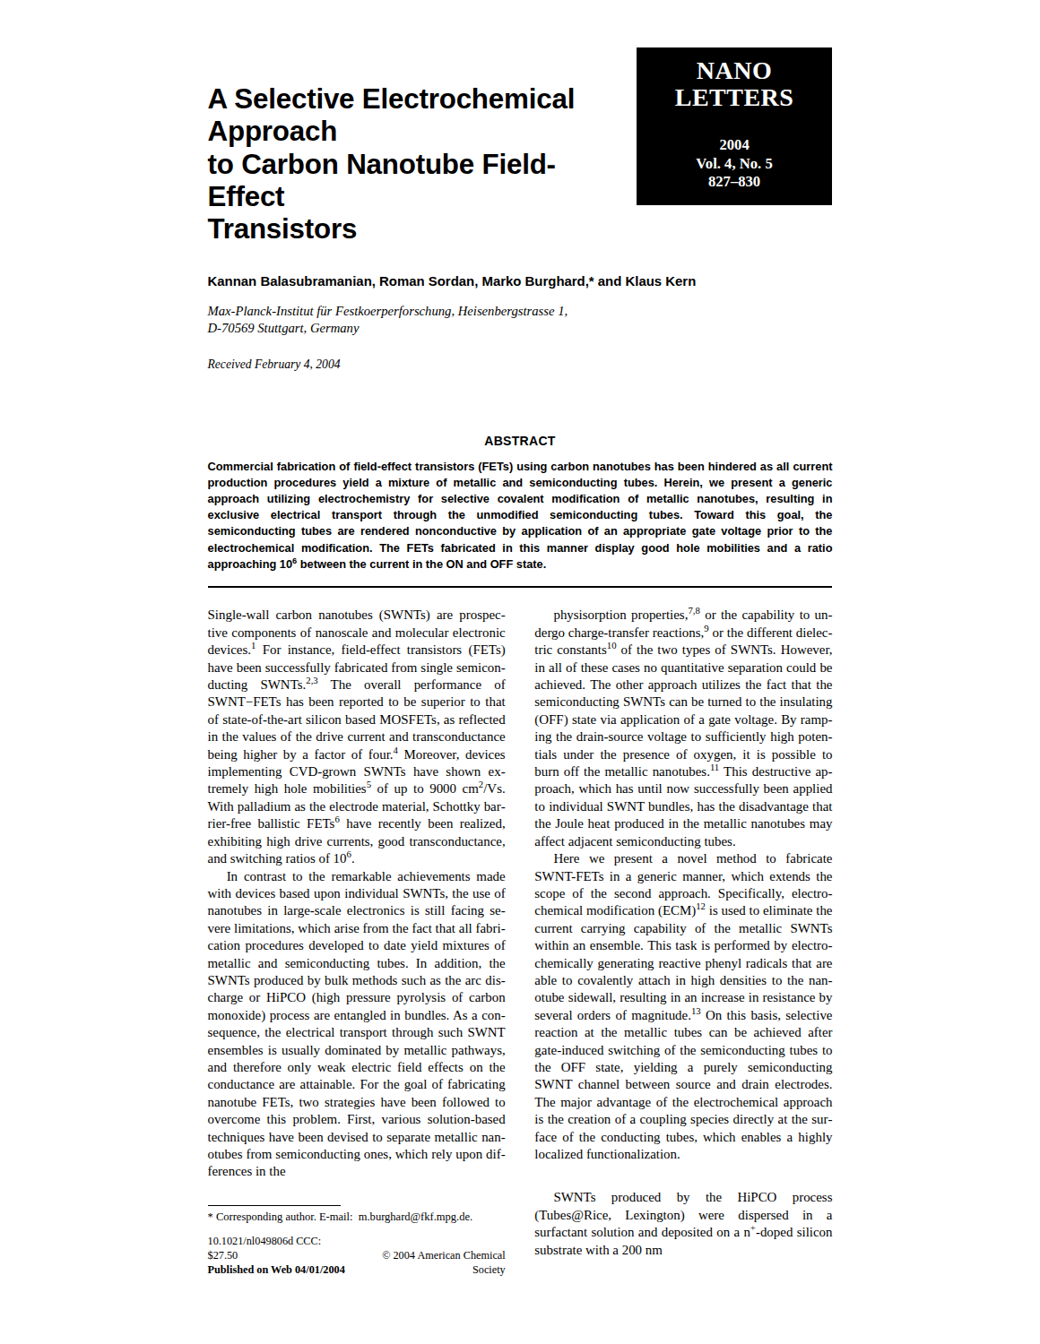A Selective Electrochemical Approach
to Carbon Nanotube Field-Effect
Transistors
NANO
LETTERS
2004
Vol. 4, No. 5
827–830
Kannan Balasubramanian, Roman Sordan, Marko Burghard,* and Klaus Kern
Max-Planck-Institut für Festkoerperforschung, Heisenbergstrasse 1,
D-70569 Stuttgart, Germany
Received February 4, 2004
ABSTRACT
Commercial fabrication of field-effect transistors (FETs) using carbon nanotubes has been hindered as all current production procedures yield a mixture of metallic and semiconducting tubes. Herein, we present a generic approach utilizing electrochemistry for selective covalent modification of metallic nanotubes, resulting in exclusive electrical transport through the unmodified semiconducting tubes. Toward this goal, the semiconducting tubes are rendered nonconductive by application of an appropriate gate voltage prior to the electrochemical modification. The FETs fabricated in this manner display good hole mobilities and a ratio approaching 106 between the current in the ON and OFF state.
Single-wall carbon nanotubes (SWNTs) are prospective components of nanoscale and molecular electronic devices.1 For instance, field-effect transistors (FETs) have been successfully fabricated from single semiconducting SWNTs.2,3 The overall performance of SWNT−FETs has been reported to be superior to that of state-of-the-art silicon based MOSFETs, as reflected in the values of the drive current and transconductance being higher by a factor of four.4 Moreover, devices implementing CVD-grown SWNTs have shown extremely high hole mobilities5 of up to 9000 cm2/Vs. With palladium as the electrode material, Schottky barrier-free ballistic FETs6 have recently been realized, exhibiting high drive currents, good transconductance, and switching ratios of 106.
In contrast to the remarkable achievements made with devices based upon individual SWNTs, the use of nanotubes in large-scale electronics is still facing severe limitations, which arise from the fact that all fabrication procedures developed to date yield mixtures of metallic and semiconducting tubes. In addition, the SWNTs produced by bulk methods such as the arc discharge or HiPCO (high pressure pyrolysis of carbon monoxide) process are entangled in bundles. As a consequence, the electrical transport through such SWNT ensembles is usually dominated by metallic pathways, and therefore only weak electric field effects on the conductance are attainable. For the goal of fabricating nanotube FETs, two strategies have been followed to overcome this problem. First, various solution-based techniques have been devised to separate metallic nanotubes from semiconducting ones, which rely upon differences in the
physisorption properties,7,8 or the capability to undergo charge-transfer reactions,9 or the different dielectric constants10 of the two types of SWNTs. However, in all of these cases no quantitative separation could be achieved. The other approach utilizes the fact that the semiconducting SWNTs can be turned to the insulating (OFF) state via application of a gate voltage. By ramping the drain-source voltage to sufficiently high potentials under the presence of oxygen, it is possible to burn off the metallic nanotubes.11 This destructive approach, which has until now successfully been applied to individual SWNT bundles, has the disadvantage that the Joule heat produced in the metallic nanotubes may affect adjacent semiconducting tubes.
Here we present a novel method to fabricate SWNT-FETs in a generic manner, which extends the scope of the second approach. Specifically, electrochemical modification (ECM)12 is used to eliminate the current carrying capability of the metallic SWNTs within an ensemble. This task is performed by electrochemically generating reactive phenyl radicals that are able to covalently attach in high densities to the nanotube sidewall, resulting in an increase in resistance by several orders of magnitude.13 On this basis, selective reaction at the metallic tubes can be achieved after gate-induced switching of the semiconducting tubes to the OFF state, yielding a purely semiconducting SWNT channel between source and drain electrodes. The major advantage of the electrochemical approach is the creation of a coupling species directly at the surface of the conducting tubes, which enables a highly localized functionalization.
* Corresponding author. E-mail: m.burghard@fkf.mpg.de.
10.1021/nl049806d CCC: $27.50
Published on Web 04/01/2004
© 2004 American Chemical Society
SWNTs produced by the HiPCO process (Tubes@Rice, Lexington) were dispersed in a surfactant solution and deposited on a n+-doped silicon substrate with a 200 nm